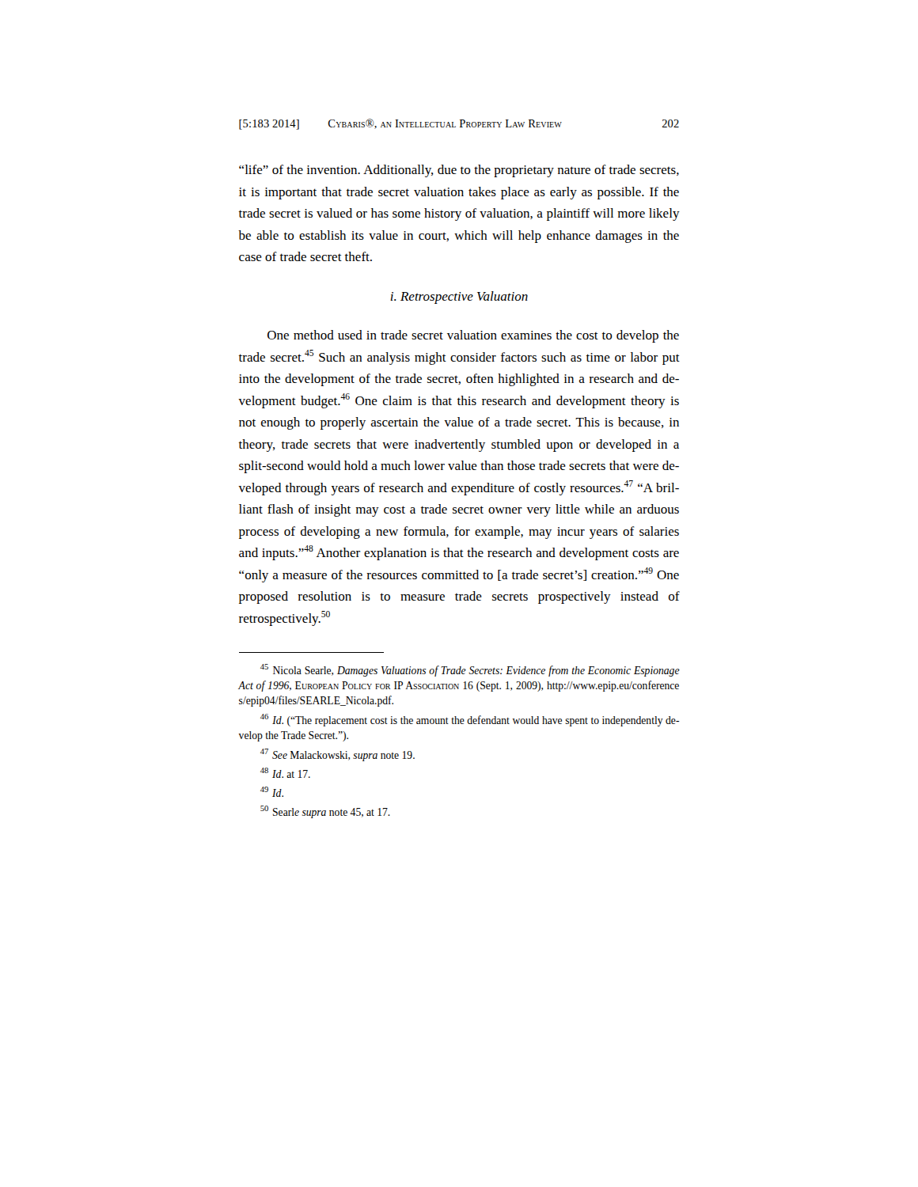202 [5:183 2014] Cybaris®, an Intellectual Property Law Review
“life” of the invention. Additionally, due to the proprietary nature of trade secrets, it is important that trade secret valuation takes place as early as possible. If the trade secret is valued or has some history of valuation, a plaintiff will more likely be able to establish its value in court, which will help enhance damages in the case of trade secret theft.
i. Retrospective Valuation
One method used in trade secret valuation examines the cost to develop the trade secret.45 Such an analysis might consider factors such as time or labor put into the development of the trade secret, often highlighted in a research and development budget.46 One claim is that this research and development theory is not enough to properly ascertain the value of a trade secret. This is because, in theory, trade secrets that were inadvertently stumbled upon or developed in a split-second would hold a much lower value than those trade secrets that were developed through years of research and expenditure of costly resources.47 “A brilliant flash of insight may cost a trade secret owner very little while an arduous process of developing a new formula, for example, may incur years of salaries and inputs.”48 Another explanation is that the research and development costs are “only a measure of the resources committed to [a trade secret’s] creation.”49 One proposed resolution is to measure trade secrets prospectively instead of retrospectively.50
45 Nicola Searle, Damages Valuations of Trade Secrets: Evidence from the Economic Espionage Act of 1996, European Policy for IP Association 16 (Sept. 1, 2009), http://www.epip.eu/conferences/epip04/files/SEARLE_Nicola.pdf.
46 Id. (“The replacement cost is the amount the defendant would have spent to independently develop the Trade Secret.”).
47 See Malackowski, supra note 19.
48 Id. at 17.
49 Id.
50 Searle supra note 45, at 17.